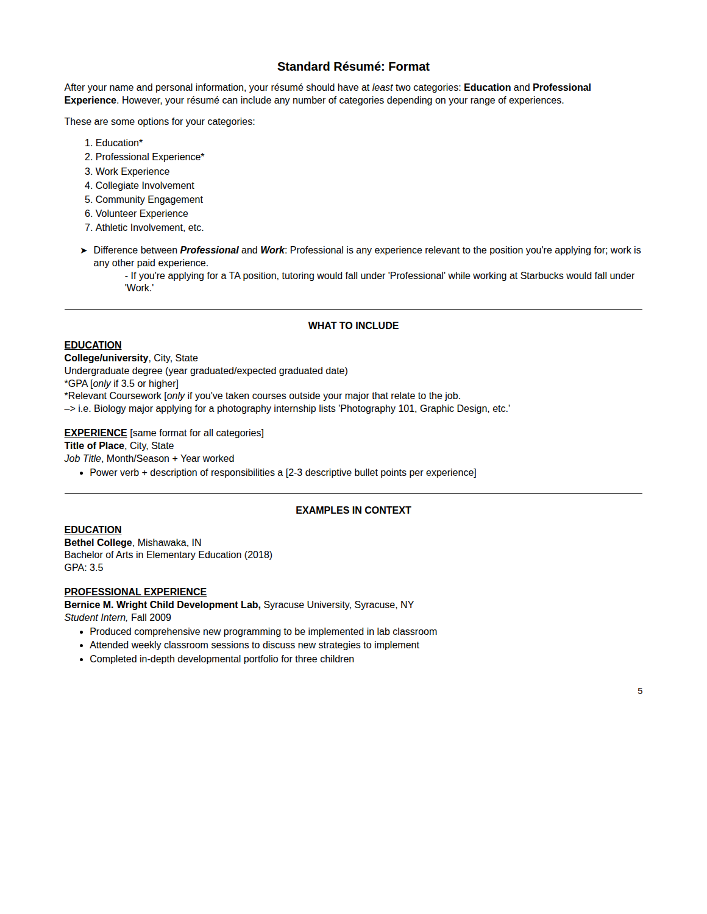Standard Résumé: Format
After your name and personal information, your résumé should have at least two categories: Education and Professional Experience. However, your résumé can include any number of categories depending on your range of experiences.
These are some options for your categories:
Education*
Professional Experience*
Work Experience
Collegiate Involvement
Community Engagement
Volunteer Experience
Athletic Involvement, etc.
Difference between Professional and Work: Professional is any experience relevant to the position you're applying for; work is any other paid experience. - If you're applying for a TA position, tutoring would fall under 'Professional' while working at Starbucks would fall under 'Work.'
WHAT TO INCLUDE
EDUCATION
College/university, City, State
Undergraduate degree (year graduated/expected graduated date)
*GPA [only if 3.5 or higher]
*Relevant Coursework [only if you've taken courses outside your major that relate to the job.
–> i.e. Biology major applying for a photography internship lists 'Photography 101, Graphic Design, etc.'
EXPERIENCE [same format for all categories]
Title of Place, City, State
Job Title, Month/Season + Year worked
Power verb + description of responsibilities a [2-3 descriptive bullet points per experience]
EXAMPLES IN CONTEXT
EDUCATION
Bethel College, Mishawaka, IN
Bachelor of Arts in Elementary Education (2018)
GPA: 3.5
PROFESSIONAL EXPERIENCE
Bernice M. Wright Child Development Lab, Syracuse University, Syracuse, NY
Student Intern, Fall 2009
Produced comprehensive new programming to be implemented in lab classroom
Attended weekly classroom sessions to discuss new strategies to implement
Completed in-depth developmental portfolio for three children
5